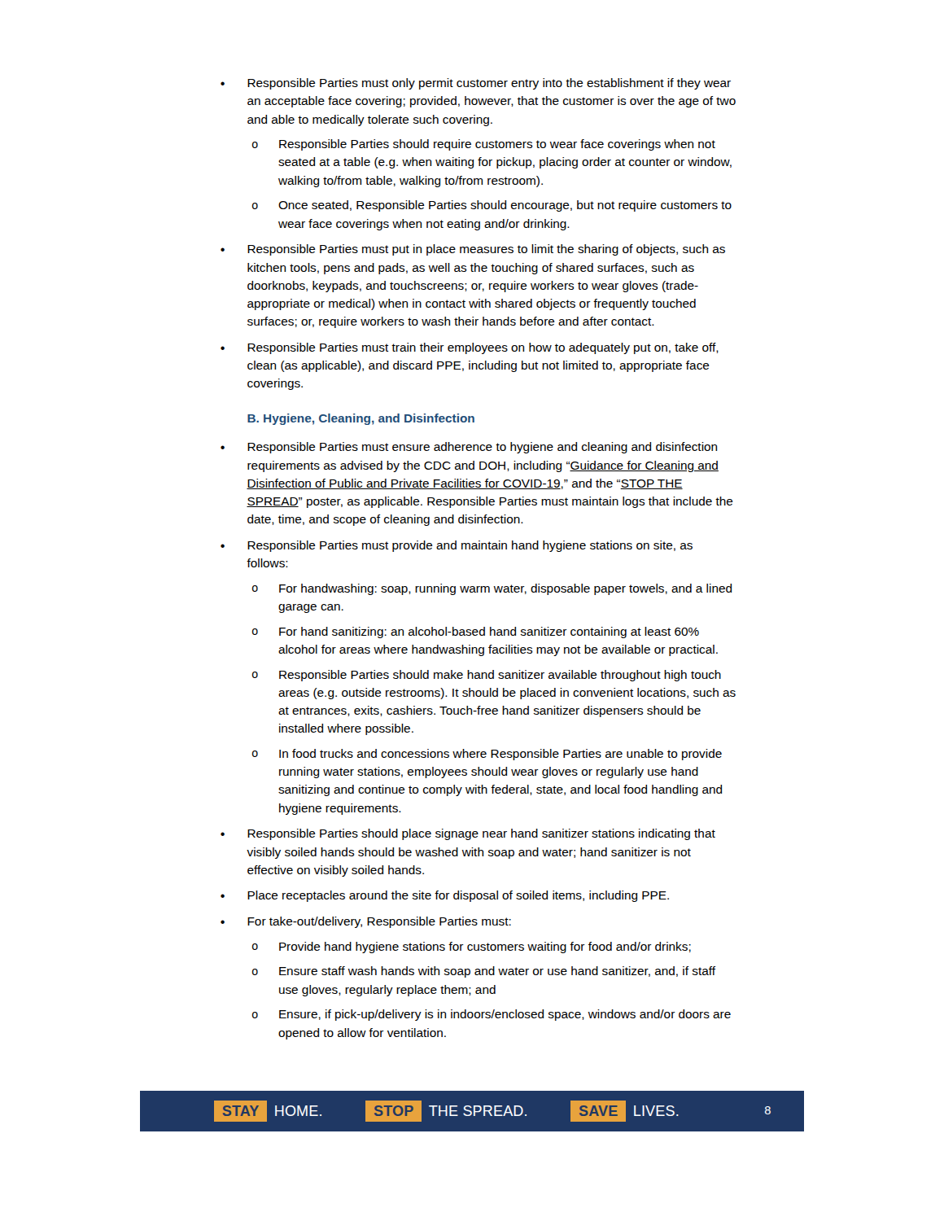Responsible Parties must only permit customer entry into the establishment if they wear an acceptable face covering; provided, however, that the customer is over the age of two and able to medically tolerate such covering.
Responsible Parties should require customers to wear face coverings when not seated at a table (e.g. when waiting for pickup, placing order at counter or window, walking to/from table, walking to/from restroom).
Once seated, Responsible Parties should encourage, but not require customers to wear face coverings when not eating and/or drinking.
Responsible Parties must put in place measures to limit the sharing of objects, such as kitchen tools, pens and pads, as well as the touching of shared surfaces, such as doorknobs, keypads, and touchscreens; or, require workers to wear gloves (trade-appropriate or medical) when in contact with shared objects or frequently touched surfaces; or, require workers to wash their hands before and after contact.
Responsible Parties must train their employees on how to adequately put on, take off, clean (as applicable), and discard PPE, including but not limited to, appropriate face coverings.
B. Hygiene, Cleaning, and Disinfection
Responsible Parties must ensure adherence to hygiene and cleaning and disinfection requirements as advised by the CDC and DOH, including “Guidance for Cleaning and Disinfection of Public and Private Facilities for COVID-19,” and the “STOP THE SPREAD” poster, as applicable. Responsible Parties must maintain logs that include the date, time, and scope of cleaning and disinfection.
Responsible Parties must provide and maintain hand hygiene stations on site, as follows:
For handwashing: soap, running warm water, disposable paper towels, and a lined garage can.
For hand sanitizing: an alcohol-based hand sanitizer containing at least 60% alcohol for areas where handwashing facilities may not be available or practical.
Responsible Parties should make hand sanitizer available throughout high touch areas (e.g. outside restrooms). It should be placed in convenient locations, such as at entrances, exits, cashiers. Touch-free hand sanitizer dispensers should be installed where possible.
In food trucks and concessions where Responsible Parties are unable to provide running water stations, employees should wear gloves or regularly use hand sanitizing and continue to comply with federal, state, and local food handling and hygiene requirements.
Responsible Parties should place signage near hand sanitizer stations indicating that visibly soiled hands should be washed with soap and water; hand sanitizer is not effective on visibly soiled hands.
Place receptacles around the site for disposal of soiled items, including PPE.
For take-out/delivery, Responsible Parties must:
Provide hand hygiene stations for customers waiting for food and/or drinks;
Ensure staff wash hands with soap and water or use hand sanitizer, and, if staff use gloves, regularly replace them; and
Ensure, if pick-up/delivery is in indoors/enclosed space, windows and/or doors are opened to allow for ventilation.
STAY HOME. STOP THE SPREAD. SAVE LIVES. 8